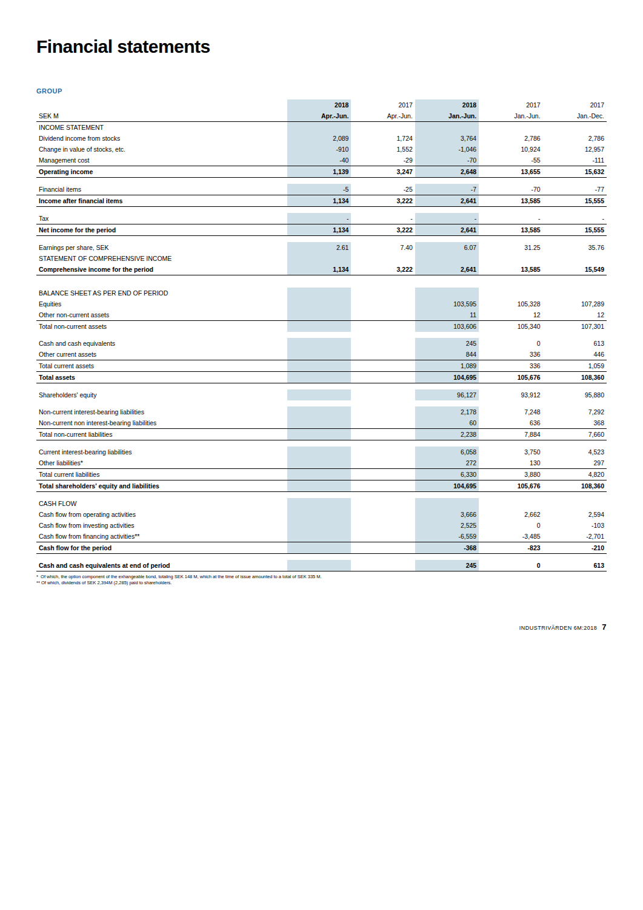Financial statements
GROUP
| | 2018 | 2017 | 2018 | 2017 | 2017 |
| SEK M | Apr.-Jun. | Apr.-Jun. | Jan.-Jun. | Jan.-Jun. | Jan.-Dec. |
| INCOME STATEMENT | | | | | |
| Dividend income from stocks | 2,089 | 1,724 | 3,764 | 2,786 | 2,786 |
| Change in value of stocks, etc. | -910 | 1,552 | -1,046 | 10,924 | 12,957 |
| Management cost | -40 | -29 | -70 | -55 | -111 |
| Operating income | 1,139 | 3,247 | 2,648 | 13,655 | 15,632 |
| Financial items | -5 | -25 | -7 | -70 | -77 |
| Income after financial items | 1,134 | 3,222 | 2,641 | 13,585 | 15,555 |
| Tax | - | - | - | - | - |
| Net income for the period | 1,134 | 3,222 | 2,641 | 13,585 | 15,555 |
| Earnings per share, SEK | 2.61 | 7.40 | 6.07 | 31.25 | 35.76 |
| STATEMENT OF COMPREHENSIVE INCOME | | | | | |
| Comprehensive income for the period | 1,134 | 3,222 | 2,641 | 13,585 | 15,549 |
| BALANCE SHEET as per end of period | | | | | |
| Equities | | | 103,595 | 105,328 | 107,289 |
| Other non-current assets | | | 11 | 12 | 12 |
| Total non-current assets | | | 103,606 | 105,340 | 107,301 |
| Cash and cash equivalents | | | 245 | 0 | 613 |
| Other current assets | | | 844 | 336 | 446 |
| Total current assets | | | 1,089 | 336 | 1,059 |
| Total assets | | | 104,695 | 105,676 | 108,360 |
| Shareholders' equity | | | 96,127 | 93,912 | 95,880 |
| Non-current interest-bearing liabilities | | | 2,178 | 7,248 | 7,292 |
| Non-current non interest-bearing liabilities | | | 60 | 636 | 368 |
| Total non-current liabilities | | | 2,238 | 7,884 | 7,660 |
| Current interest-bearing liabilities | | | 6,058 | 3,750 | 4,523 |
| Other liabilities* | | | 272 | 130 | 297 |
| Total current liabilities | | | 6,330 | 3,880 | 4,820 |
| Total shareholders' equity and liabilities | | | 104,695 | 105,676 | 108,360 |
| CASH FLOW | | | | | |
| Cash flow from operating activities | | | 3,666 | 2,662 | 2,594 |
| Cash flow from investing activities | | | 2,525 | 0 | -103 |
| Cash flow from financing activities** | | | -6,559 | -3,485 | -2,701 |
| Cash flow for the period | | | -368 | -823 | -210 |
| Cash and cash equivalents at end of period | | | 245 | 0 | 613 |
* Of which, the option component of the exhangeable bond, totaling SEK 148 M, which at the time of issue amounted to a total of SEK 335 M.
** Of which, dividends of SEK 2,394M (2,285) paid to shareholders.
INDUSTRIVÄRDEN 6M:20187